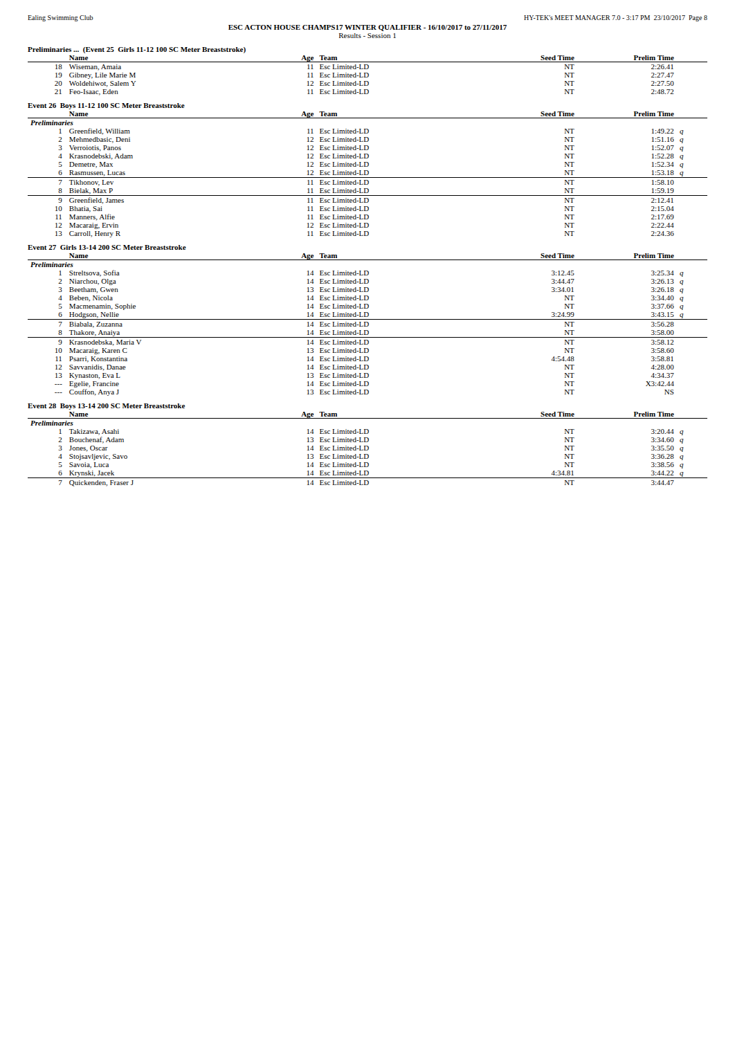Ealing Swimming Club HY-TEK's MEET MANAGER 7.0 - 3:17 PM 23/10/2017 Page 8
ESC ACTON HOUSE CHAMPS17 WINTER QUALIFIER - 16/10/2017 to 27/11/2017
Results - Session 1
Preliminaries ... (Event 25 Girls 11-12 100 SC Meter Breaststroke)
| | Name | Age | Team | Seed Time | Prelim Time | |
| --- | --- | --- | --- | --- | --- | --- |
| 18 | Wiseman, Amaia | 11 | Esc Limited-LD | NT | 2:26.41 | |
| 19 | Gibney, Lile Marie M | 11 | Esc Limited-LD | NT | 2:27.47 | |
| 20 | Woldehiwot, Salem Y | 12 | Esc Limited-LD | NT | 2:27.50 | |
| 21 | Feo-Isaac, Eden | 11 | Esc Limited-LD | NT | 2:48.72 | |
Event 26 Boys 11-12 100 SC Meter Breaststroke
| | Name | Age | Team | Seed Time | Prelim Time | |
| --- | --- | --- | --- | --- | --- | --- |
| Preliminaries |
| 1 | Greenfield, William | 11 | Esc Limited-LD | NT | 1:49.22 | q |
| 2 | Mehmedbasic, Deni | 12 | Esc Limited-LD | NT | 1:51.16 | q |
| 3 | Verroiotis, Panos | 12 | Esc Limited-LD | NT | 1:52.07 | q |
| 4 | Krasnodebski, Adam | 12 | Esc Limited-LD | NT | 1:52.28 | q |
| 5 | Demetre, Max | 12 | Esc Limited-LD | NT | 1:52.34 | q |
| 6 | Rasmussen, Lucas | 12 | Esc Limited-LD | NT | 1:53.18 | q |
| 7 | Tikhonov, Lev | 11 | Esc Limited-LD | NT | 1:58.10 | |
| 8 | Bielak, Max P | 11 | Esc Limited-LD | NT | 1:59.19 | |
| 9 | Greenfield, James | 11 | Esc Limited-LD | NT | 2:12.41 | |
| 10 | Bhatia, Sai | 11 | Esc Limited-LD | NT | 2:15.04 | |
| 11 | Manners, Alfie | 11 | Esc Limited-LD | NT | 2:17.69 | |
| 12 | Macaraig, Ervin | 12 | Esc Limited-LD | NT | 2:22.44 | |
| 13 | Carroll, Henry R | 11 | Esc Limited-LD | NT | 2:24.36 | |
Event 27 Girls 13-14 200 SC Meter Breaststroke
| | Name | Age | Team | Seed Time | Prelim Time | |
| --- | --- | --- | --- | --- | --- | --- |
| Preliminaries |
| 1 | Streltsova, Sofia | 14 | Esc Limited-LD | 3:12.45 | 3:25.34 | q |
| 2 | Niarchou, Olga | 14 | Esc Limited-LD | 3:44.47 | 3:26.13 | q |
| 3 | Beetham, Gwen | 13 | Esc Limited-LD | 3:34.01 | 3:26.18 | q |
| 4 | Beben, Nicola | 14 | Esc Limited-LD | NT | 3:34.40 | q |
| 5 | Macmenamin, Sophie | 14 | Esc Limited-LD | NT | 3:37.66 | q |
| 6 | Hodgson, Nellie | 14 | Esc Limited-LD | 3:24.99 | 3:43.15 | q |
| 7 | Biabala, Zuzanna | 14 | Esc Limited-LD | NT | 3:56.28 | |
| 8 | Thakore, Anaiya | 14 | Esc Limited-LD | NT | 3:58.00 | |
| 9 | Krasnodebska, Maria V | 14 | Esc Limited-LD | NT | 3:58.12 | |
| 10 | Macaraig, Karen C | 13 | Esc Limited-LD | NT | 3:58.60 | |
| 11 | Psarri, Konstantina | 14 | Esc Limited-LD | 4:54.48 | 3:58.81 | |
| 12 | Savvanidis, Danae | 14 | Esc Limited-LD | NT | 4:28.00 | |
| 13 | Kynaston, Eva L | 13 | Esc Limited-LD | NT | 4:34.37 | |
| --- | Egelie, Francine | 14 | Esc Limited-LD | NT | X3:42.44 | |
| --- | Couffon, Anya J | 13 | Esc Limited-LD | NT | NS | |
Event 28 Boys 13-14 200 SC Meter Breaststroke
| | Name | Age | Team | Seed Time | Prelim Time | |
| --- | --- | --- | --- | --- | --- | --- |
| Preliminaries |
| 1 | Takizawa, Asahi | 14 | Esc Limited-LD | NT | 3:20.44 | q |
| 2 | Bouchenaf, Adam | 13 | Esc Limited-LD | NT | 3:34.60 | q |
| 3 | Jones, Oscar | 14 | Esc Limited-LD | NT | 3:35.50 | q |
| 4 | Stojsavljevic, Savo | 13 | Esc Limited-LD | NT | 3:36.28 | q |
| 5 | Savoia, Luca | 14 | Esc Limited-LD | NT | 3:38.56 | q |
| 6 | Krynski, Jacek | 14 | Esc Limited-LD | 4:34.81 | 3:44.22 | q |
| 7 | Quickenden, Fraser J | 14 | Esc Limited-LD | NT | 3:44.47 | |